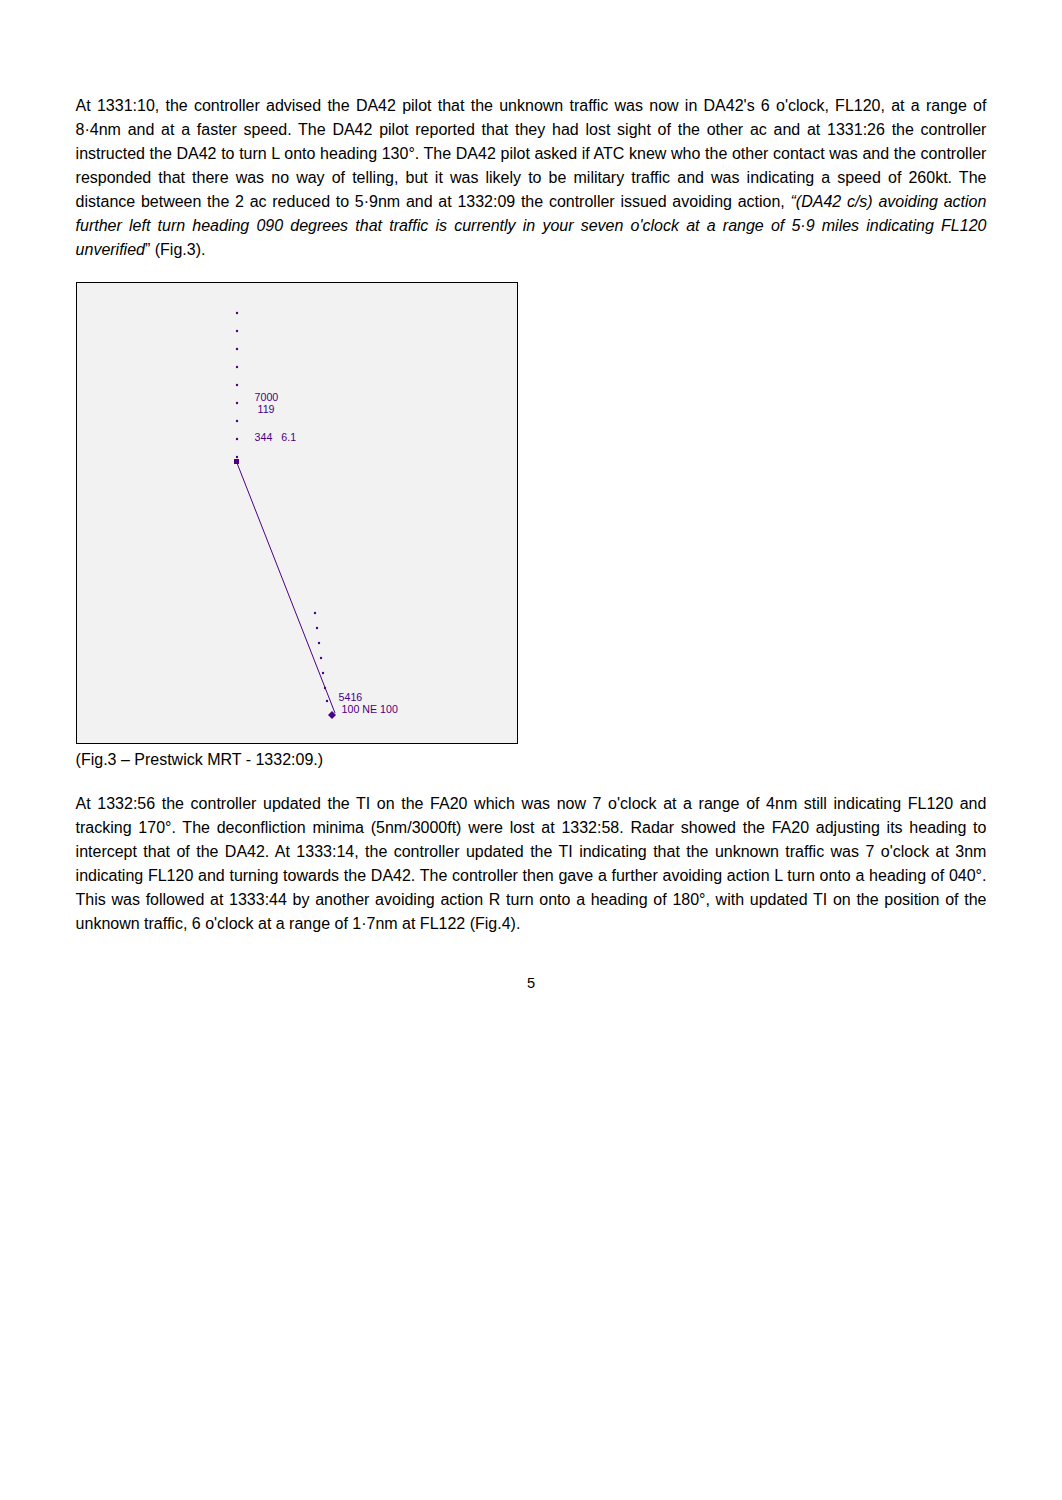At 1331:10, the controller advised the DA42 pilot that the unknown traffic was now in DA42's 6 o'clock, FL120, at a range of 8·4nm and at a faster speed. The DA42 pilot reported that they had lost sight of the other ac and at 1331:26 the controller instructed the DA42 to turn L onto heading 130°. The DA42 pilot asked if ATC knew who the other contact was and the controller responded that there was no way of telling, but it was likely to be military traffic and was indicating a speed of 260kt. The distance between the 2 ac reduced to 5·9nm and at 1332:09 the controller issued avoiding action, “(DA42 c/s) avoiding action further left turn heading 090 degrees that traffic is currently in your seven o'clock at a range of 5·9 miles indicating FL120 unverified” (Fig.3).
7000 119
344 6.1
5416 100 NE 100
(Fig.3 – Prestwick MRT - 1332:09.)
At 1332:56 the controller updated the TI on the FA20 which was now 7 o'clock at a range of 4nm still indicating FL120 and tracking 170°. The deconfliction minima (5nm/3000ft) were lost at 1332:58. Radar showed the FA20 adjusting its heading to intercept that of the DA42. At 1333:14, the controller updated the TI indicating that the unknown traffic was 7 o'clock at 3nm indicating FL120 and turning towards the DA42. The controller then gave a further avoiding action L turn onto a heading of 040°. This was followed at 1333:44 by another avoiding action R turn onto a heading of 180°, with updated TI on the position of the unknown traffic, 6 o'clock at a range of 1·7nm at FL122 (Fig.4).
5